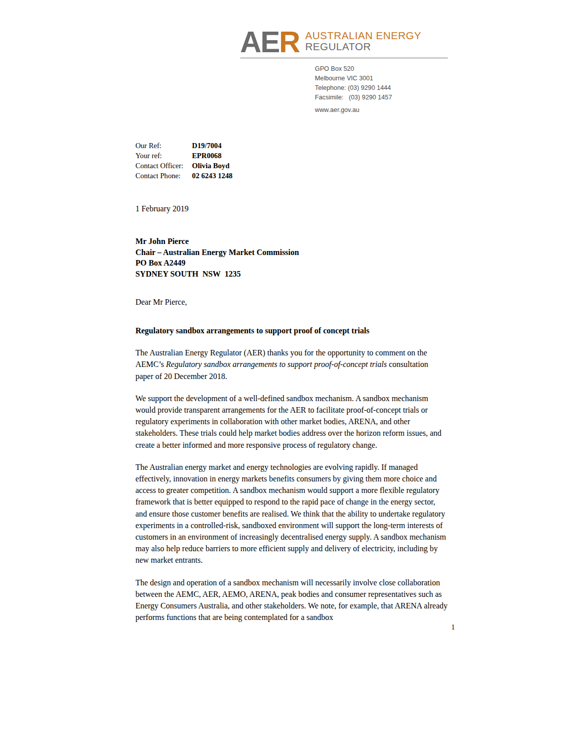AE R
AUSTRALIAN ENERGY REGULATOR
GPO Box 520
Melbourne VIC 3001
Telephone: (03) 9290 1444
Facsimile: (03) 9290 1457
www.aer.gov.au
| Our Ref: | D19/7004 |
| Your ref: | EPR0068 |
| Contact Officer: | Olivia Boyd |
| Contact Phone: | 02 6243 1248 |
1 February 2019
Mr John Pierce
Chair – Australian Energy Market Commission
PO Box A2449
SYDNEY SOUTH NSW 1235
Dear Mr Pierce,
Regulatory sandbox arrangements to support proof of concept trials
The Australian Energy Regulator (AER) thanks you for the opportunity to comment on the AEMC’s Regulatory sandbox arrangements to support proof-of-concept trials consultation paper of 20 December 2018.
We support the development of a well-defined sandbox mechanism. A sandbox mechanism would provide transparent arrangements for the AER to facilitate proof-of-concept trials or regulatory experiments in collaboration with other market bodies, ARENA, and other stakeholders. These trials could help market bodies address over the horizon reform issues, and create a better informed and more responsive process of regulatory change.
The Australian energy market and energy technologies are evolving rapidly. If managed effectively, innovation in energy markets benefits consumers by giving them more choice and access to greater competition. A sandbox mechanism would support a more flexible regulatory framework that is better equipped to respond to the rapid pace of change in the energy sector, and ensure those customer benefits are realised. We think that the ability to undertake regulatory experiments in a controlled-risk, sandboxed environment will support the long-term interests of customers in an environment of increasingly decentralised energy supply. A sandbox mechanism may also help reduce barriers to more efficient supply and delivery of electricity, including by new market entrants.
The design and operation of a sandbox mechanism will necessarily involve close collaboration between the AEMC, AER, AEMO, ARENA, peak bodies and consumer representatives such as Energy Consumers Australia, and other stakeholders. We note, for example, that ARENA already performs functions that are being contemplated for a sandbox
1